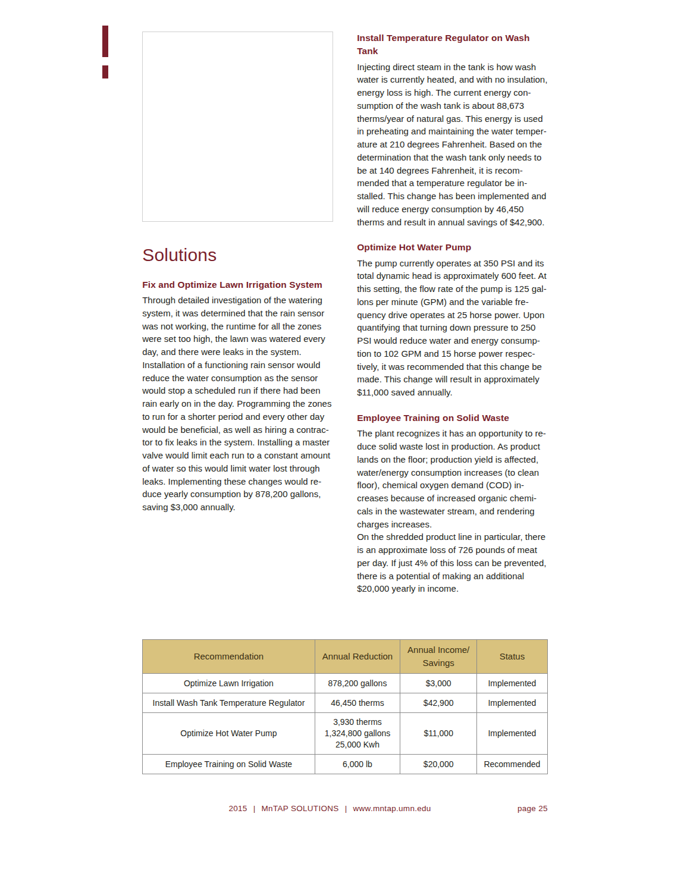Solutions
Fix and Optimize Lawn Irrigation System
Through detailed investigation of the watering system, it was determined that the rain sensor was not working, the runtime for all the zones were set too high, the lawn was watered every day, and there were leaks in the system. Installation of a functioning rain sensor would reduce the water consumption as the sensor would stop a scheduled run if there had been rain early on in the day. Programming the zones to run for a shorter period and every other day would be beneficial, as well as hiring a contractor to fix leaks in the system. Installing a master valve would limit each run to a constant amount of water so this would limit water lost through leaks. Implementing these changes would reduce yearly consumption by 878,200 gallons, saving $3,000 annually.
Install Temperature Regulator on Wash Tank
Injecting direct steam in the tank is how wash water is currently heated, and with no insulation, energy loss is high. The current energy consumption of the wash tank is about 88,673 therms/year of natural gas. This energy is used in preheating and maintaining the water temperature at 210 degrees Fahrenheit. Based on the determination that the wash tank only needs to be at 140 degrees Fahrenheit, it is recommended that a temperature regulator be installed. This change has been implemented and will reduce energy consumption by 46,450 therms and result in annual savings of $42,900.
Optimize Hot Water Pump
The pump currently operates at 350 PSI and its total dynamic head is approximately 600 feet. At this setting, the flow rate of the pump is 125 gallons per minute (GPM) and the variable frequency drive operates at 25 horse power. Upon quantifying that turning down pressure to 250 PSI would reduce water and energy consumption to 102 GPM and 15 horse power respectively, it was recommended that this change be made. This change will result in approximately $11,000 saved annually.
Employee Training on Solid Waste
The plant recognizes it has an opportunity to reduce solid waste lost in production. As product lands on the floor; production yield is affected, water/energy consumption increases (to clean floor), chemical oxygen demand (COD) increases because of increased organic chemicals in the wastewater stream, and rendering charges increases.
On the shredded product line in particular, there is an approximate loss of 726 pounds of meat per day. If just 4% of this loss can be prevented, there is a potential of making an additional $20,000 yearly in income.
Summary of recommendations, annual reductions, savings and status
| Recommendation | Annual Reduction | Annual Income/ Savings | Status |
| --- | --- | --- | --- |
| Optimize Lawn Irrigation | 878,200 gallons | $3,000 | Implemented |
| Install Wash Tank Temperature Regulator | 46,450 therms | $42,900 | Implemented |
| Optimize Hot Water Pump | 3,930 therms 1,324,800 gallons 25,000 Kwh | $11,000 | Implemented |
| Employee Training on Solid Waste | 6,000 lb | $20,000 | Recommended |
2015 | MnTAP SOLUTIONS | www.mntap.umn.edu page 25